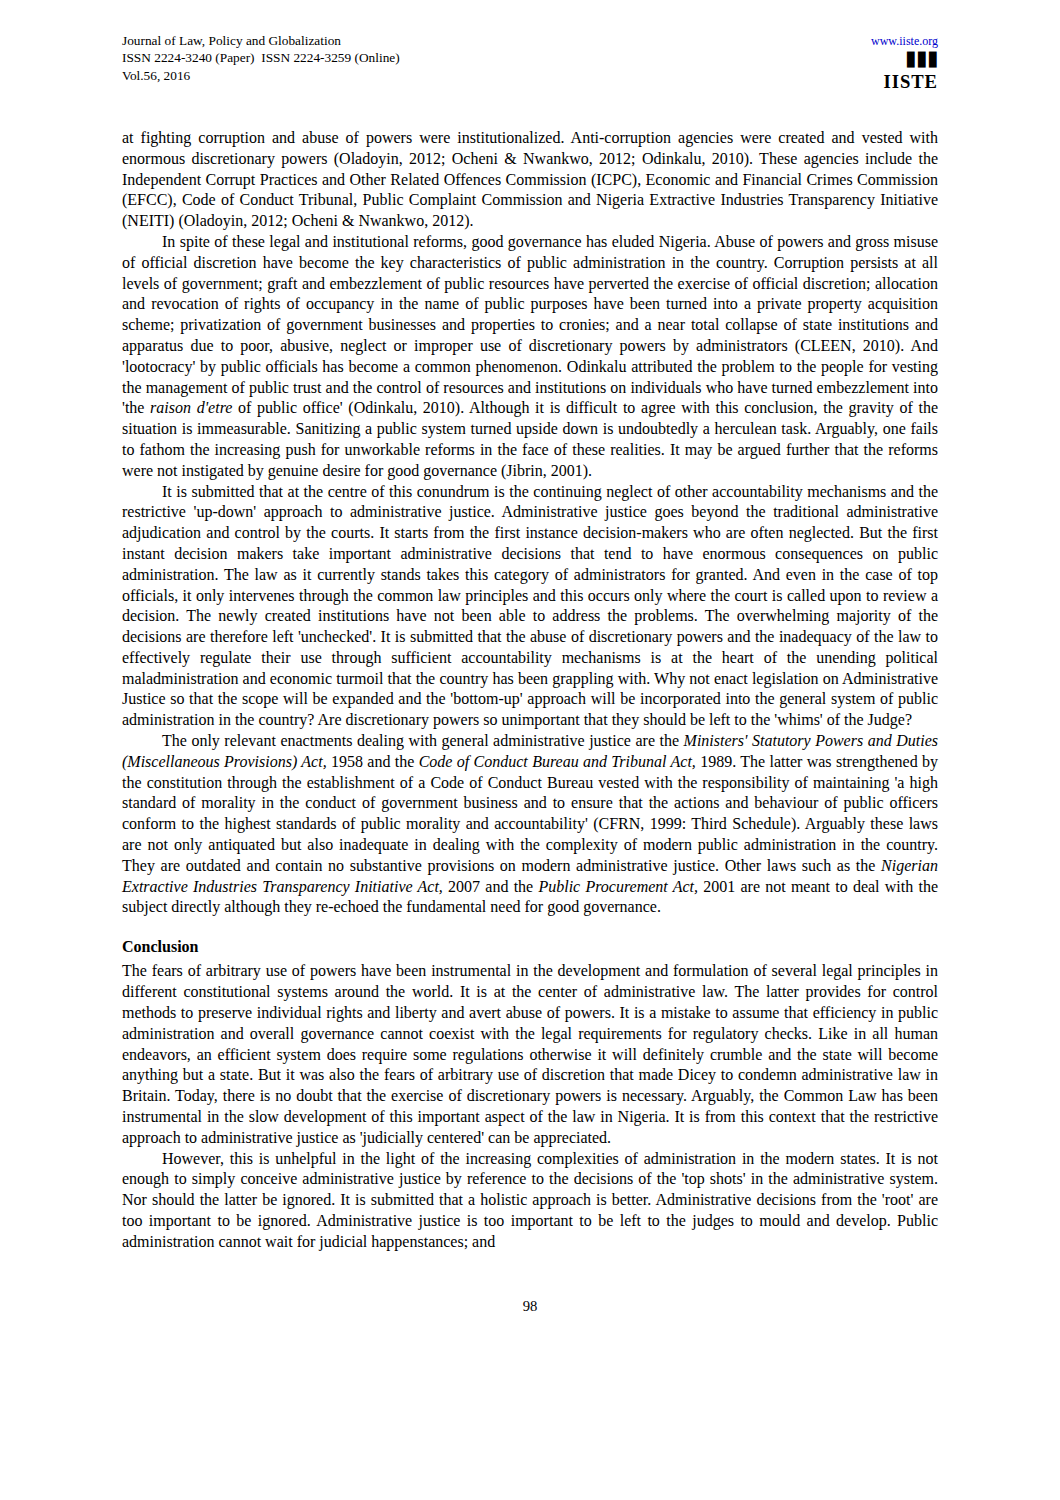Journal of Law, Policy and Globalization
ISSN 2224-3240 (Paper) ISSN 2224-3259 (Online)
Vol.56, 2016
www.iiste.org
▮▮▮
IISTE
at fighting corruption and abuse of powers were institutionalized. Anti-corruption agencies were created and vested with enormous discretionary powers (Oladoyin, 2012; Ocheni & Nwankwo, 2012; Odinkalu, 2010). These agencies include the Independent Corrupt Practices and Other Related Offences Commission (ICPC), Economic and Financial Crimes Commission (EFCC), Code of Conduct Tribunal, Public Complaint Commission and Nigeria Extractive Industries Transparency Initiative (NEITI) (Oladoyin, 2012; Ocheni & Nwankwo, 2012).
In spite of these legal and institutional reforms, good governance has eluded Nigeria. Abuse of powers and gross misuse of official discretion have become the key characteristics of public administration in the country. Corruption persists at all levels of government; graft and embezzlement of public resources have perverted the exercise of official discretion; allocation and revocation of rights of occupancy in the name of public purposes have been turned into a private property acquisition scheme; privatization of government businesses and properties to cronies; and a near total collapse of state institutions and apparatus due to poor, abusive, neglect or improper use of discretionary powers by administrators (CLEEN, 2010). And 'lootocracy' by public officials has become a common phenomenon. Odinkalu attributed the problem to the people for vesting the management of public trust and the control of resources and institutions on individuals who have turned embezzlement into 'the raison d'etre of public office' (Odinkalu, 2010). Although it is difficult to agree with this conclusion, the gravity of the situation is immeasurable. Sanitizing a public system turned upside down is undoubtedly a herculean task. Arguably, one fails to fathom the increasing push for unworkable reforms in the face of these realities. It may be argued further that the reforms were not instigated by genuine desire for good governance (Jibrin, 2001).
It is submitted that at the centre of this conundrum is the continuing neglect of other accountability mechanisms and the restrictive 'up-down' approach to administrative justice. Administrative justice goes beyond the traditional administrative adjudication and control by the courts. It starts from the first instance decision-makers who are often neglected. But the first instant decision makers take important administrative decisions that tend to have enormous consequences on public administration. The law as it currently stands takes this category of administrators for granted. And even in the case of top officials, it only intervenes through the common law principles and this occurs only where the court is called upon to review a decision. The newly created institutions have not been able to address the problems. The overwhelming majority of the decisions are therefore left 'unchecked'. It is submitted that the abuse of discretionary powers and the inadequacy of the law to effectively regulate their use through sufficient accountability mechanisms is at the heart of the unending political maladministration and economic turmoil that the country has been grappling with. Why not enact legislation on Administrative Justice so that the scope will be expanded and the 'bottom-up' approach will be incorporated into the general system of public administration in the country? Are discretionary powers so unimportant that they should be left to the 'whims' of the Judge?
The only relevant enactments dealing with general administrative justice are the Ministers' Statutory Powers and Duties (Miscellaneous Provisions) Act, 1958 and the Code of Conduct Bureau and Tribunal Act, 1989. The latter was strengthened by the constitution through the establishment of a Code of Conduct Bureau vested with the responsibility of maintaining 'a high standard of morality in the conduct of government business and to ensure that the actions and behaviour of public officers conform to the highest standards of public morality and accountability' (CFRN, 1999: Third Schedule). Arguably these laws are not only antiquated but also inadequate in dealing with the complexity of modern public administration in the country. They are outdated and contain no substantive provisions on modern administrative justice. Other laws such as the Nigerian Extractive Industries Transparency Initiative Act, 2007 and the Public Procurement Act, 2001 are not meant to deal with the subject directly although they re-echoed the fundamental need for good governance.
Conclusion
The fears of arbitrary use of powers have been instrumental in the development and formulation of several legal principles in different constitutional systems around the world. It is at the center of administrative law. The latter provides for control methods to preserve individual rights and liberty and avert abuse of powers. It is a mistake to assume that efficiency in public administration and overall governance cannot coexist with the legal requirements for regulatory checks. Like in all human endeavors, an efficient system does require some regulations otherwise it will definitely crumble and the state will become anything but a state. But it was also the fears of arbitrary use of discretion that made Dicey to condemn administrative law in Britain. Today, there is no doubt that the exercise of discretionary powers is necessary. Arguably, the Common Law has been instrumental in the slow development of this important aspect of the law in Nigeria. It is from this context that the restrictive approach to administrative justice as 'judicially centered' can be appreciated.
However, this is unhelpful in the light of the increasing complexities of administration in the modern states. It is not enough to simply conceive administrative justice by reference to the decisions of the 'top shots' in the administrative system. Nor should the latter be ignored. It is submitted that a holistic approach is better. Administrative decisions from the 'root' are too important to be ignored. Administrative justice is too important to be left to the judges to mould and develop. Public administration cannot wait for judicial happenstances; and
98